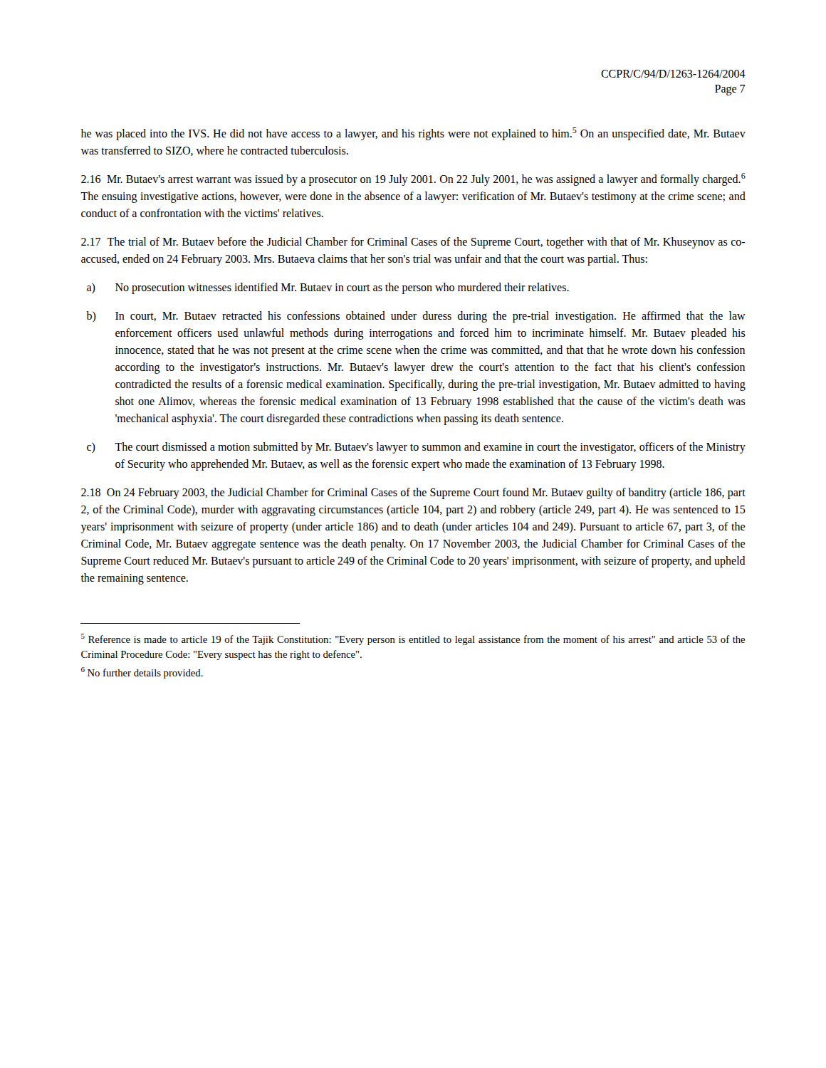CCPR/C/94/D/1263-1264/2004
Page 7
he was placed into the IVS. He did not have access to a lawyer, and his rights were not explained to him.5 On an unspecified date, Mr. Butaev was transferred to SIZO, where he contracted tuberculosis.
2.16 Mr. Butaev's arrest warrant was issued by a prosecutor on 19 July 2001. On 22 July 2001, he was assigned a lawyer and formally charged.6 The ensuing investigative actions, however, were done in the absence of a lawyer: verification of Mr. Butaev's testimony at the crime scene; and conduct of a confrontation with the victims' relatives.
2.17 The trial of Mr. Butaev before the Judicial Chamber for Criminal Cases of the Supreme Court, together with that of Mr. Khuseynov as co-accused, ended on 24 February 2003. Mrs. Butaeva claims that her son's trial was unfair and that the court was partial. Thus:
a) No prosecution witnesses identified Mr. Butaev in court as the person who murdered their relatives.
b) In court, Mr. Butaev retracted his confessions obtained under duress during the pre-trial investigation. He affirmed that the law enforcement officers used unlawful methods during interrogations and forced him to incriminate himself. Mr. Butaev pleaded his innocence, stated that he was not present at the crime scene when the crime was committed, and that that he wrote down his confession according to the investigator's instructions. Mr. Butaev's lawyer drew the court's attention to the fact that his client's confession contradicted the results of a forensic medical examination. Specifically, during the pre-trial investigation, Mr. Butaev admitted to having shot one Alimov, whereas the forensic medical examination of 13 February 1998 established that the cause of the victim's death was 'mechanical asphyxia'. The court disregarded these contradictions when passing its death sentence.
c) The court dismissed a motion submitted by Mr. Butaev's lawyer to summon and examine in court the investigator, officers of the Ministry of Security who apprehended Mr. Butaev, as well as the forensic expert who made the examination of 13 February 1998.
2.18 On 24 February 2003, the Judicial Chamber for Criminal Cases of the Supreme Court found Mr. Butaev guilty of banditry (article 186, part 2, of the Criminal Code), murder with aggravating circumstances (article 104, part 2) and robbery (article 249, part 4). He was sentenced to 15 years' imprisonment with seizure of property (under article 186) and to death (under articles 104 and 249). Pursuant to article 67, part 3, of the Criminal Code, Mr. Butaev aggregate sentence was the death penalty. On 17 November 2003, the Judicial Chamber for Criminal Cases of the Supreme Court reduced Mr. Butaev's pursuant to article 249 of the Criminal Code to 20 years' imprisonment, with seizure of property, and upheld the remaining sentence.
5 Reference is made to article 19 of the Tajik Constitution: "Every person is entitled to legal assistance from the moment of his arrest" and article 53 of the Criminal Procedure Code: "Every suspect has the right to defence".
6 No further details provided.